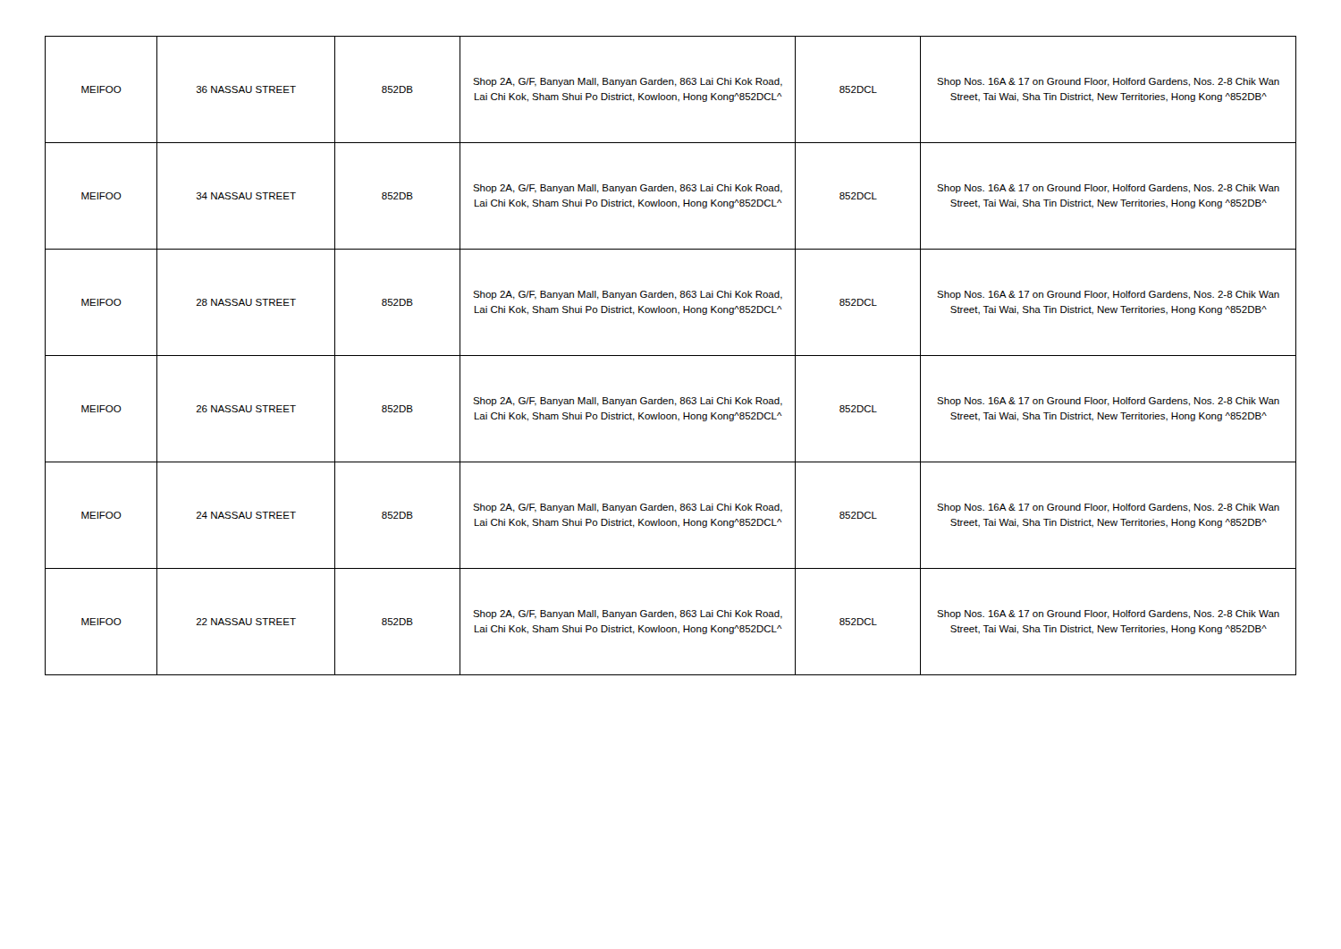| MEIFOO | 36 NASSAU STREET | 852DB | Shop 2A, G/F, Banyan Mall, Banyan Garden, 863 Lai Chi Kok Road, Lai Chi Kok, Sham Shui Po District, Kowloon, Hong Kong^852DCL^ | 852DCL | Shop Nos. 16A & 17 on Ground Floor, Holford Gardens, Nos. 2-8 Chik Wan Street, Tai Wai, Sha Tin District, New Territories, Hong Kong ^852DB^ |
| MEIFOO | 34 NASSAU STREET | 852DB | Shop 2A, G/F, Banyan Mall, Banyan Garden, 863 Lai Chi Kok Road, Lai Chi Kok, Sham Shui Po District, Kowloon, Hong Kong^852DCL^ | 852DCL | Shop Nos. 16A & 17 on Ground Floor, Holford Gardens, Nos. 2-8 Chik Wan Street, Tai Wai, Sha Tin District, New Territories, Hong Kong ^852DB^ |
| MEIFOO | 28 NASSAU STREET | 852DB | Shop 2A, G/F, Banyan Mall, Banyan Garden, 863 Lai Chi Kok Road, Lai Chi Kok, Sham Shui Po District, Kowloon, Hong Kong^852DCL^ | 852DCL | Shop Nos. 16A & 17 on Ground Floor, Holford Gardens, Nos. 2-8 Chik Wan Street, Tai Wai, Sha Tin District, New Territories, Hong Kong ^852DB^ |
| MEIFOO | 26 NASSAU STREET | 852DB | Shop 2A, G/F, Banyan Mall, Banyan Garden, 863 Lai Chi Kok Road, Lai Chi Kok, Sham Shui Po District, Kowloon, Hong Kong^852DCL^ | 852DCL | Shop Nos. 16A & 17 on Ground Floor, Holford Gardens, Nos. 2-8 Chik Wan Street, Tai Wai, Sha Tin District, New Territories, Hong Kong ^852DB^ |
| MEIFOO | 24 NASSAU STREET | 852DB | Shop 2A, G/F, Banyan Mall, Banyan Garden, 863 Lai Chi Kok Road, Lai Chi Kok, Sham Shui Po District, Kowloon, Hong Kong^852DCL^ | 852DCL | Shop Nos. 16A & 17 on Ground Floor, Holford Gardens, Nos. 2-8 Chik Wan Street, Tai Wai, Sha Tin District, New Territories, Hong Kong ^852DB^ |
| MEIFOO | 22 NASSAU STREET | 852DB | Shop 2A, G/F, Banyan Mall, Banyan Garden, 863 Lai Chi Kok Road, Lai Chi Kok, Sham Shui Po District, Kowloon, Hong Kong^852DCL^ | 852DCL | Shop Nos. 16A & 17 on Ground Floor, Holford Gardens, Nos. 2-8 Chik Wan Street, Tai Wai, Sha Tin District, New Territories, Hong Kong ^852DB^ |